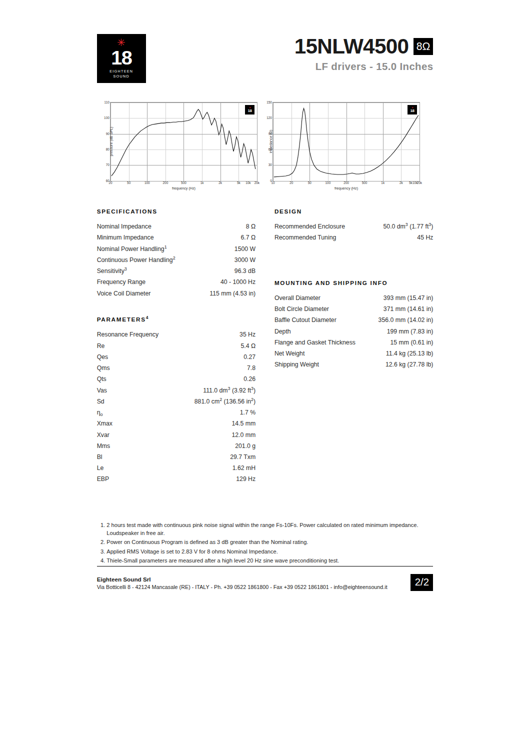✳
18
EIGHTEEN
SOUND
15NLW4500
8Ω
LF drivers - 15.0 Inches
✳18
pressure (dB SPL)
110 100 90 80 70 60
20 50 100 200 500 1k 2k 5k 10k 20k
frequency (Hz)
✳18
impedance (Ω)
150 120 90 60 30 0
10 20 50 100 200 500 1k 2k 5k 10k 20k
frequency (Hz)
SPECIFICATIONS
| Nominal Impedance | 8 Ω |
| Minimum Impedance | 6.7 Ω |
| Nominal Power Handling 1 | 1500 W |
| Continuous Power Handling 2 | 3000 W |
| Sensitivity 3 | 96.3 dB |
| Frequency Range | 40 - 1000 Hz |
| Voice Coil Diameter | 115 mm (4.53 in) |
PARAMETERS4
| Resonance Frequency | 35 Hz |
| Re | 5.4 Ω |
| Qes | 0.27 |
| Qms | 7.8 |
| Qts | 0.26 |
| Vas | 111.0 dm 3 (3.92 ft 3 ) |
| Sd | 881.0 cm 2 (136.56 in 2 ) |
| η o | 1.7 % |
| Xmax | 14.5 mm |
| Xvar | 12.0 mm |
| Mms | 201.0 g |
| Bl | 29.7 Txm |
| Le | 1.62 mH |
| EBP | 129 Hz |
DESIGN
| Recommended Enclosure | 50.0 dm 3 (1.77 ft 3 ) |
| Recommended Tuning | 45 Hz |
MOUNTING AND SHIPPING INFO
| Overall Diameter | 393 mm (15.47 in) |
| Bolt Circle Diameter | 371 mm (14.61 in) |
| Baffle Cutout Diameter | 356.0 mm (14.02 in) |
| Depth | 199 mm (7.83 in) |
| Flange and Gasket Thickness | 15 mm (0.61 in) |
| Net Weight | 11.4 kg (25.13 lb) |
| Shipping Weight | 12.6 kg (27.78 lb) |
2 hours test made with continuous pink noise signal within the range Fs-10Fs. Power calculated on rated minimum impedance. Loudspeaker in free air.
Power on Continuous Program is defined as 3 dB greater than the Nominal rating.
Applied RMS Voltage is set to 2.83 V for 8 ohms Nominal Impedance.
Thiele-Small parameters are measured after a high level 20 Hz sine wave preconditioning test.
Eighteen Sound Srl
Via Botticelli 8 - 42124 Mancasale (RE) - ITALY - Ph. +39 0522 1861800 - Fax +39 0522 1861801 - info@eighteensound.it
2/2